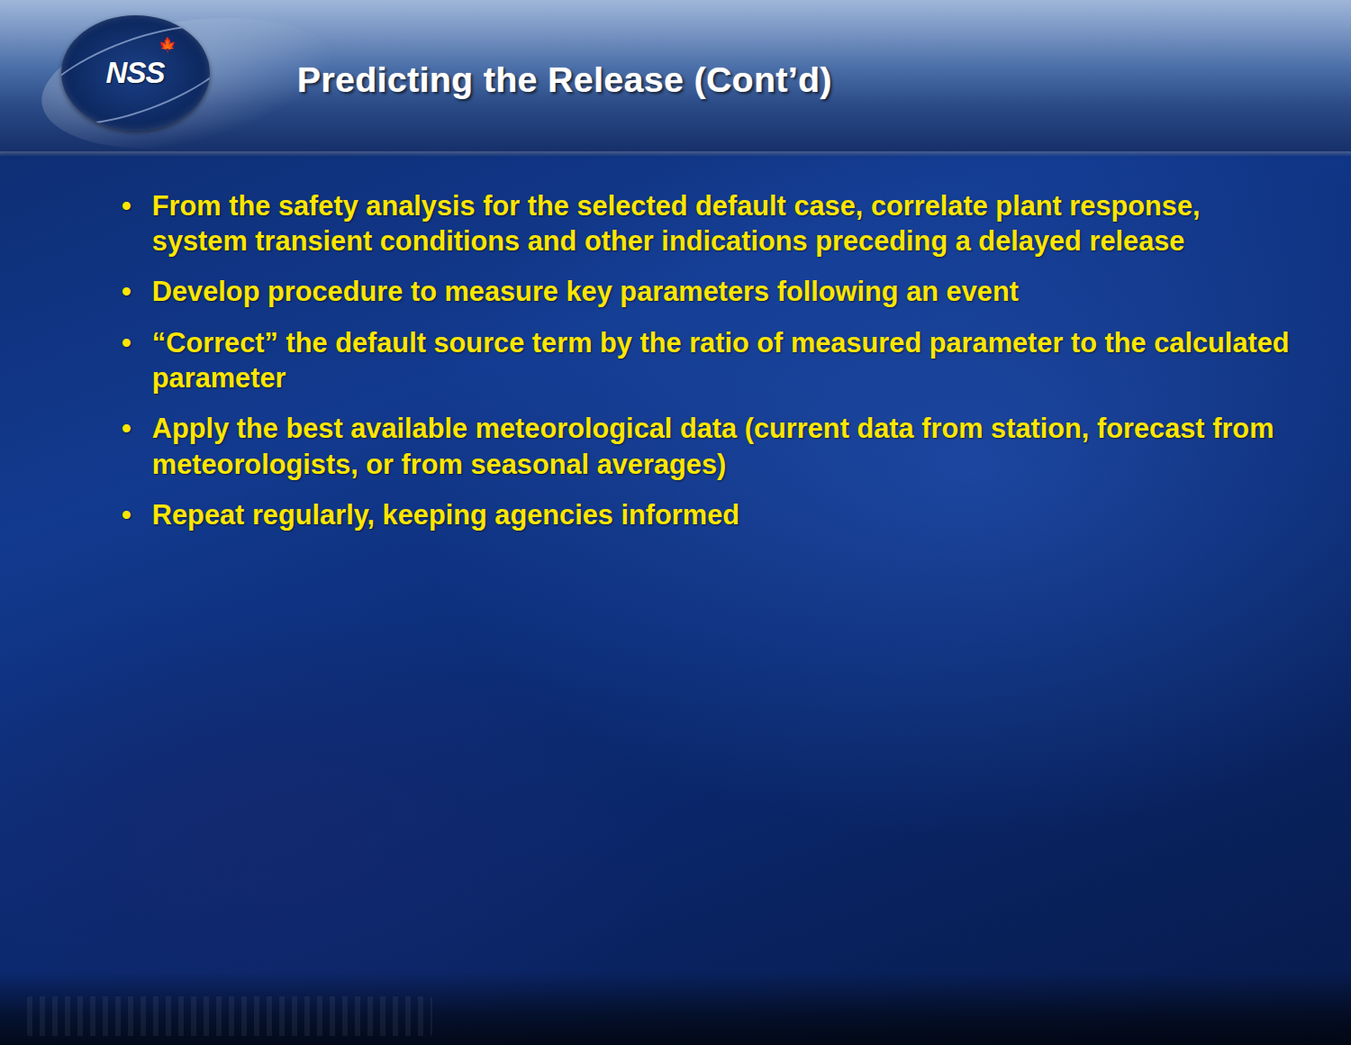NSS 🍁
Predicting the Release (Cont’d)
From the safety analysis for the selected default case, correlate plant response, system transient conditions and other indications preceding a delayed release
Develop procedure to measure key parameters following an event
“Correct” the default source term by the ratio of measured parameter to the calculated parameter
Apply the best available meteorological data (current data from station, forecast from meteorologists, or from seasonal averages)
Repeat regularly, keeping agencies informed